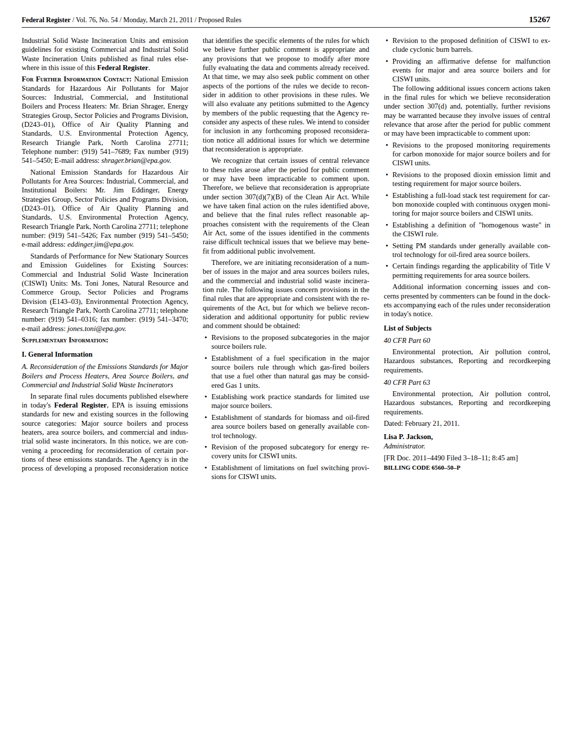Federal Register / Vol. 76, No. 54 / Monday, March 21, 2011 / Proposed Rules
15267
Industrial Solid Waste Incineration Units and emission guidelines for existing Commercial and Industrial Solid Waste Incineration Units published as final rules elsewhere in this issue of this Federal Register.
For Further Information Contact: National Emission Standards for Hazardous Air Pollutants for Major Sources: Industrial, Commercial, and Institutional Boilers and Process Heaters: Mr. Brian Shrager, Energy Strategies Group, Sector Policies and Programs Division, (D243–01), Office of Air Quality Planning and Standards, U.S. Environmental Protection Agency, Research Triangle Park, North Carolina 27711; Telephone number: (919) 541–7689; Fax number (919) 541–5450; E-mail address: shrager.brian@epa.gov.
National Emission Standards for Hazardous Air Pollutants for Area Sources: Industrial, Commercial, and Institutional Boilers: Mr. Jim Eddinger, Energy Strategies Group, Sector Policies and Programs Division, (D243–01), Office of Air Quality Planning and Standards, U.S. Environmental Protection Agency, Research Triangle Park, North Carolina 27711; telephone number: (919) 541–5426; Fax number (919) 541–5450; e-mail address: eddinger.jim@epa.gov.
Standards of Performance for New Stationary Sources and Emission Guidelines for Existing Sources: Commercial and Industrial Solid Waste Incineration (CISWI) Units: Ms. Toni Jones, Natural Resource and Commerce Group, Sector Policies and Programs Division (E143–03), Environmental Protection Agency, Research Triangle Park, North Carolina 27711; telephone number: (919) 541–0316; fax number: (919) 541–3470; e-mail address: jones.toni@epa.gov.
Supplementary Information:
I. General Information
A. Reconsideration of the Emissions Standards for Major Boilers and Process Heaters, Area Source Boilers, and Commercial and Industrial Solid Waste Incinerators
In separate final rules documents published elsewhere in today's Federal Register, EPA is issuing emissions standards for new and existing sources in the following source categories: Major source boilers and process heaters, area source boilers, and commercial and industrial solid waste incinerators. In this notice, we are convening a proceeding for reconsideration of certain portions of these emissions standards. The Agency is in the process of developing a proposed reconsideration notice that identifies the specific elements of the rules for which we believe further public comment is appropriate and any provisions that we propose to modify after more fully evaluating the data and comments already received. At that time, we may also seek public comment on other aspects of the portions of the rules we decide to reconsider in addition to other provisions in these rules. We will also evaluate any petitions submitted to the Agency by members of the public requesting that the Agency reconsider any aspects of these rules. We intend to consider for inclusion in any forthcoming proposed reconsideration notice all additional issues for which we determine that reconsideration is appropriate.
We recognize that certain issues of central relevance to these rules arose after the period for public comment or may have been impracticable to comment upon. Therefore, we believe that reconsideration is appropriate under section 307(d)(7)(B) of the Clean Air Act. While we have taken final action on the rules identified above, and believe that the final rules reflect reasonable approaches consistent with the requirements of the Clean Air Act, some of the issues identified in the comments raise difficult technical issues that we believe may benefit from additional public involvement.
Therefore, we are initiating reconsideration of a number of issues in the major and area sources boilers rules, and the commercial and industrial solid waste incineration rule. The following issues concern provisions in the final rules that are appropriate and consistent with the requirements of the Act, but for which we believe reconsideration and additional opportunity for public review and comment should be obtained:
Revisions to the proposed subcategories in the major source boilers rule.
Establishment of a fuel specification in the major source boilers rule through which gas-fired boilers that use a fuel other than natural gas may be considered Gas 1 units.
Establishing work practice standards for limited use major source boilers.
Establishment of standards for biomass and oil-fired area source boilers based on generally available control technology.
Revision of the proposed subcategory for energy recovery units for CISWI units.
Establishment of limitations on fuel switching provisions for CISWI units.
Revision to the proposed definition of CISWI to exclude cyclonic burn barrels.
Providing an affirmative defense for malfunction events for major and area source boilers and for CISWI units.
The following additional issues concern actions taken in the final rules for which we believe reconsideration under section 307(d) and, potentially, further revisions may be warranted because they involve issues of central relevance that arose after the period for public comment or may have been impracticable to comment upon:
Revisions to the proposed monitoring requirements for carbon monoxide for major source boilers and for CISWI units.
Revisions to the proposed dioxin emission limit and testing requirement for major source boilers.
Establishing a full-load stack test requirement for carbon monoxide coupled with continuous oxygen monitoring for major source boilers and CISWI units.
Establishing a definition of "homogenous waste" in the CISWI rule.
Setting PM standards under generally available control technology for oil-fired area source boilers.
Certain findings regarding the applicability of Title V permitting requirements for area source boilers.
Additional information concerning issues and concerns presented by commenters can be found in the dockets accompanying each of the rules under reconsideration in today's notice.
List of Subjects
40 CFR Part 60
Environmental protection, Air pollution control, Hazardous substances, Reporting and recordkeeping requirements.
40 CFR Part 63
Environmental protection, Air pollution control, Hazardous substances, Reporting and recordkeeping requirements.
Dated: February 21, 2011.
Lisa P. Jackson,
Administrator.
[FR Doc. 2011–4490 Filed 3–18–11; 8:45 am]
BILLING CODE 6560–50–P